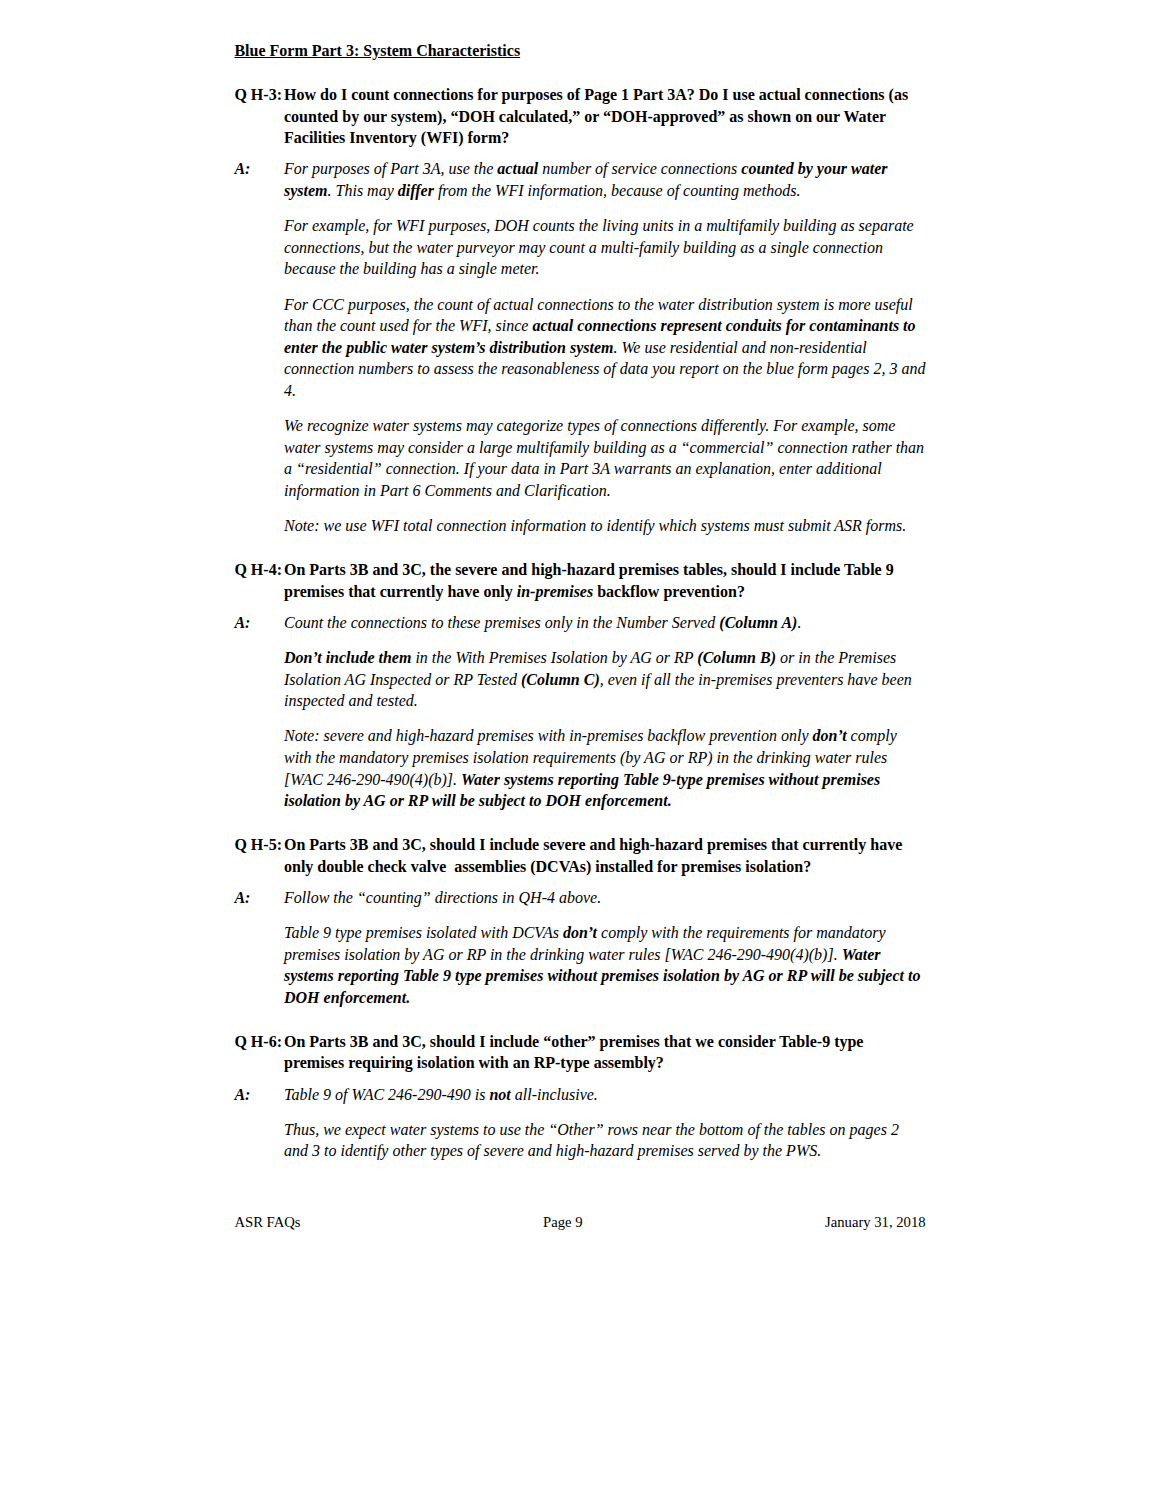Blue Form Part 3: System Characteristics
Q H-3:
How do I count connections for purposes of Page 1 Part 3A? Do I use actual connections (as counted by our system), “DOH calculated,” or “DOH-approved” as shown on our Water Facilities Inventory (WFI) form?
A:
For purposes of Part 3A, use the actual number of service connections counted by your water system. This may differ from the WFI information, because of counting methods.
For example, for WFI purposes, DOH counts the living units in a multifamily building as separate connections, but the water purveyor may count a multi-family building as a single connection because the building has a single meter.
For CCC purposes, the count of actual connections to the water distribution system is more useful than the count used for the WFI, since actual connections represent conduits for contaminants to enter the public water system’s distribution system. We use residential and non-residential connection numbers to assess the reasonableness of data you report on the blue form pages 2, 3 and 4.
We recognize water systems may categorize types of connections differently. For example, some water systems may consider a large multifamily building as a “commercial” connection rather than a “residential” connection. If your data in Part 3A warrants an explanation, enter additional information in Part 6 Comments and Clarification.
Note: we use WFI total connection information to identify which systems must submit ASR forms.
Q H-4:
On Parts 3B and 3C, the severe and high-hazard premises tables, should I include Table 9 premises that currently have only in-premises backflow prevention?
A:
Count the connections to these premises only in the Number Served (Column A).
Don’t include them in the With Premises Isolation by AG or RP (Column B) or in the Premises Isolation AG Inspected or RP Tested (Column C), even if all the in-premises preventers have been inspected and tested.
Note: severe and high-hazard premises with in-premises backflow prevention only don’t comply with the mandatory premises isolation requirements (by AG or RP) in the drinking water rules [WAC 246-290-490(4)(b)]. Water systems reporting Table 9-type premises without premises isolation by AG or RP will be subject to DOH enforcement.
Q H-5:
On Parts 3B and 3C, should I include severe and high-hazard premises that currently have only double check valve assemblies (DCVAs) installed for premises isolation?
A:
Follow the “counting” directions in QH-4 above.
Table 9 type premises isolated with DCVAs don’t comply with the requirements for mandatory premises isolation by AG or RP in the drinking water rules [WAC 246-290-490(4)(b)]. Water systems reporting Table 9 type premises without premises isolation by AG or RP will be subject to DOH enforcement.
Q H-6:
On Parts 3B and 3C, should I include “other” premises that we consider Table-9 type premises requiring isolation with an RP-type assembly?
A:
Table 9 of WAC 246-290-490 is not all-inclusive.
Thus, we expect water systems to use the “Other” rows near the bottom of the tables on pages 2 and 3 to identify other types of severe and high-hazard premises served by the PWS.
ASR FAQs Page 9 January 31, 2018